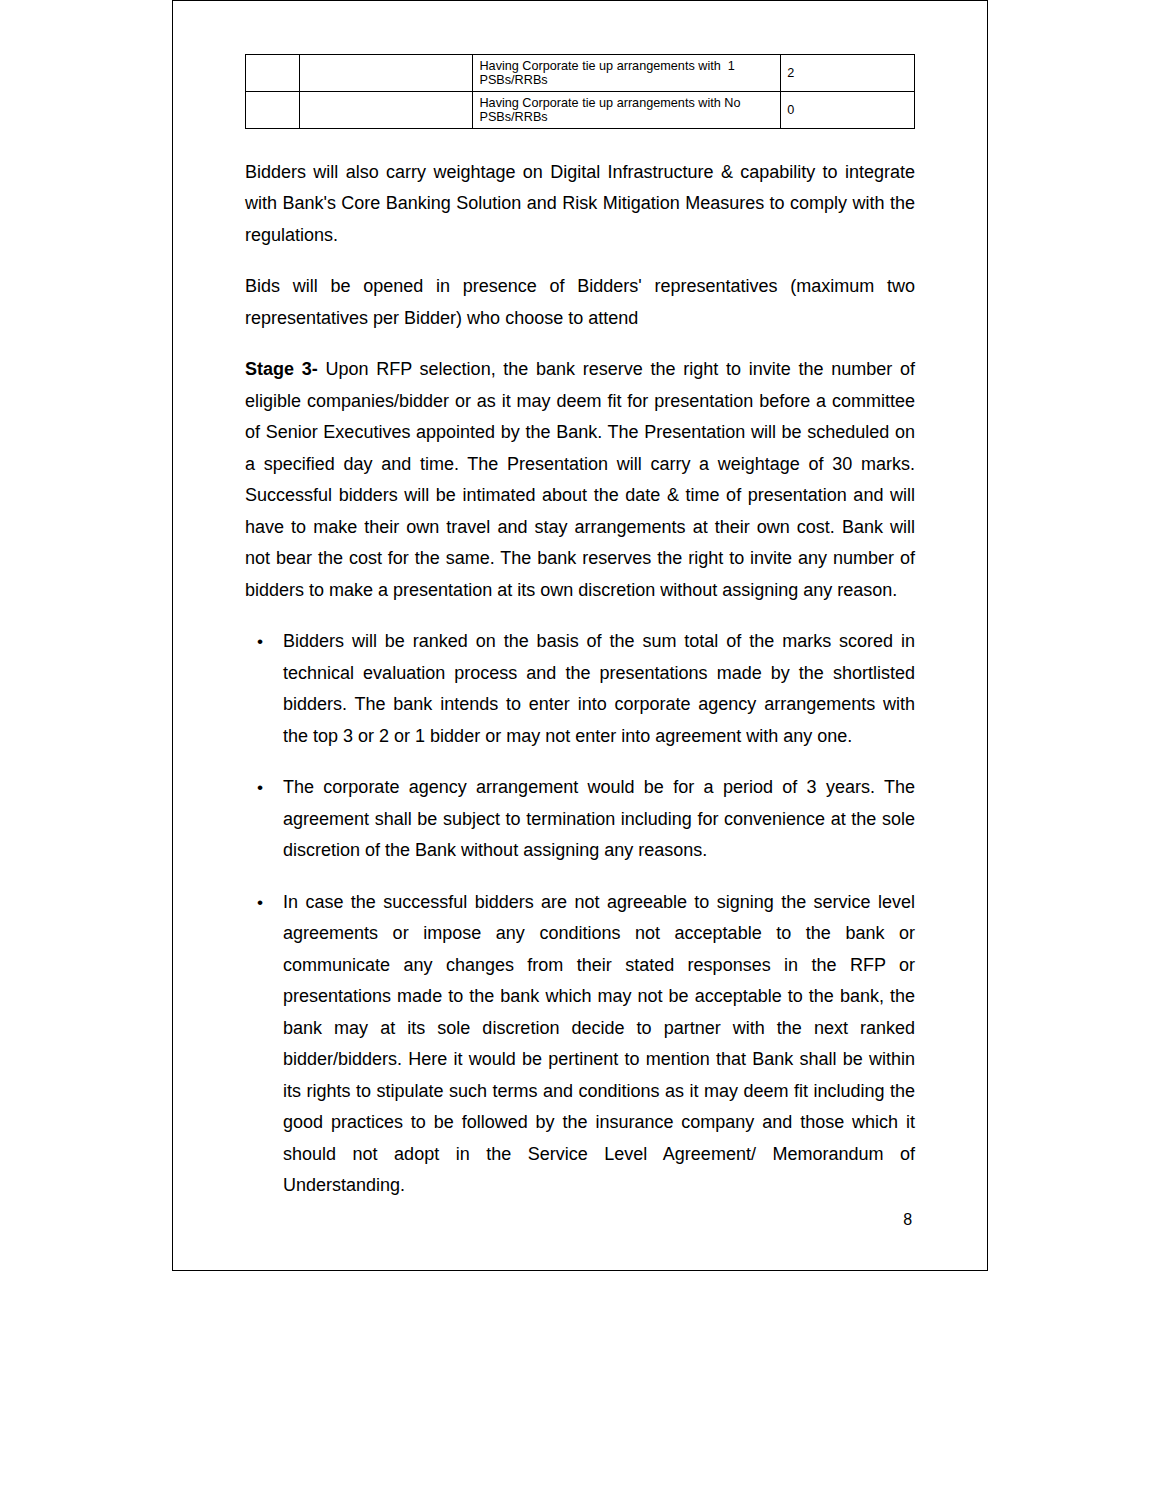| | | Having Corporate tie up arrangements with 1 PSBs/RRBs | 2 |
| | | Having Corporate tie up arrangements with No PSBs/RRBs | 0 |
Bidders will also carry weightage on Digital Infrastructure & capability to integrate with Bank's Core Banking Solution and Risk Mitigation Measures to comply with the regulations.
Bids will be opened in presence of Bidders' representatives (maximum two representatives per Bidder) who choose to attend
Stage 3- Upon RFP selection, the bank reserve the right to invite the number of eligible companies/bidder or as it may deem fit for presentation before a committee of Senior Executives appointed by the Bank. The Presentation will be scheduled on a specified day and time. The Presentation will carry a weightage of 30 marks. Successful bidders will be intimated about the date & time of presentation and will have to make their own travel and stay arrangements at their own cost. Bank will not bear the cost for the same. The bank reserves the right to invite any number of bidders to make a presentation at its own discretion without assigning any reason.
Bidders will be ranked on the basis of the sum total of the marks scored in technical evaluation process and the presentations made by the shortlisted bidders. The bank intends to enter into corporate agency arrangements with the top 3 or 2 or 1 bidder or may not enter into agreement with any one.
The corporate agency arrangement would be for a period of 3 years. The agreement shall be subject to termination including for convenience at the sole discretion of the Bank without assigning any reasons.
In case the successful bidders are not agreeable to signing the service level agreements or impose any conditions not acceptable to the bank or communicate any changes from their stated responses in the RFP or presentations made to the bank which may not be acceptable to the bank, the bank may at its sole discretion decide to partner with the next ranked bidder/bidders. Here it would be pertinent to mention that Bank shall be within its rights to stipulate such terms and conditions as it may deem fit including the good practices to be followed by the insurance company and those which it should not adopt in the Service Level Agreement/ Memorandum of Understanding.
8